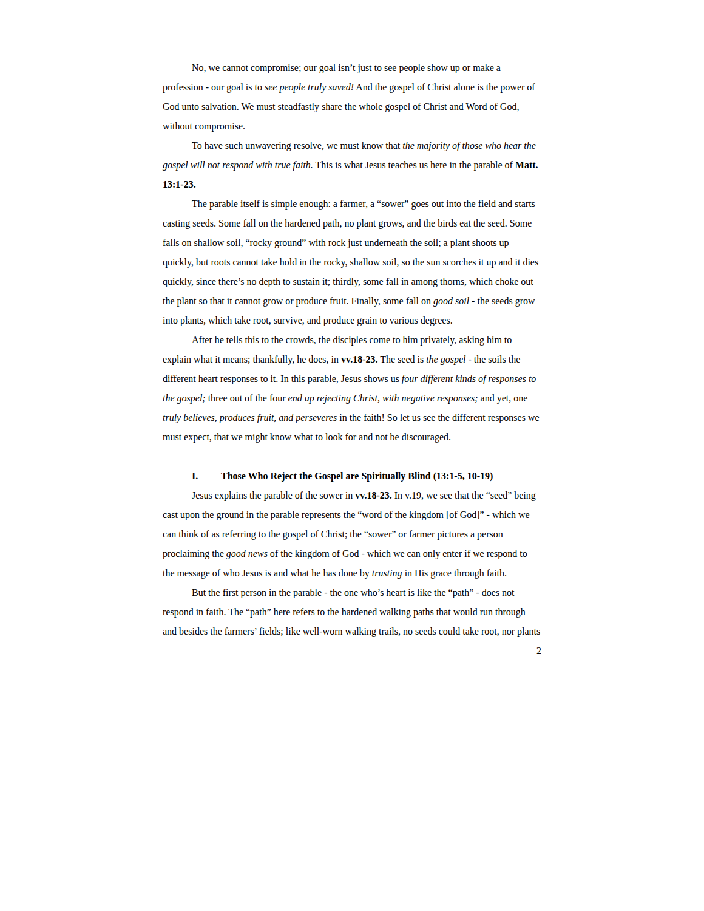No, we cannot compromise; our goal isn’t just to see people show up or make a profession - our goal is to see people truly saved! And the gospel of Christ alone is the power of God unto salvation. We must steadfastly share the whole gospel of Christ and Word of God, without compromise.
To have such unwavering resolve, we must know that the majority of those who hear the gospel will not respond with true faith. This is what Jesus teaches us here in the parable of Matt. 13:1-23.
The parable itself is simple enough: a farmer, a “sower” goes out into the field and starts casting seeds. Some fall on the hardened path, no plant grows, and the birds eat the seed. Some falls on shallow soil, “rocky ground” with rock just underneath the soil; a plant shoots up quickly, but roots cannot take hold in the rocky, shallow soil, so the sun scorches it up and it dies quickly, since there’s no depth to sustain it; thirdly, some fall in among thorns, which choke out the plant so that it cannot grow or produce fruit. Finally, some fall on good soil - the seeds grow into plants, which take root, survive, and produce grain to various degrees.
After he tells this to the crowds, the disciples come to him privately, asking him to explain what it means; thankfully, he does, in vv.18-23. The seed is the gospel - the soils the different heart responses to it. In this parable, Jesus shows us four different kinds of responses to the gospel; three out of the four end up rejecting Christ, with negative responses; and yet, one truly believes, produces fruit, and perseveres in the faith! So let us see the different responses we must expect, that we might know what to look for and not be discouraged.
I. Those Who Reject the Gospel are Spiritually Blind (13:1-5, 10-19)
Jesus explains the parable of the sower in vv.18-23. In v.19, we see that the “seed” being cast upon the ground in the parable represents the “word of the kingdom [of God]” - which we can think of as referring to the gospel of Christ; the “sower” or farmer pictures a person proclaiming the good news of the kingdom of God - which we can only enter if we respond to the message of who Jesus is and what he has done by trusting in His grace through faith.
But the first person in the parable - the one who’s heart is like the “path” - does not respond in faith. The “path” here refers to the hardened walking paths that would run through and besides the farmers’ fields; like well-worn walking trails, no seeds could take root, nor plants
2